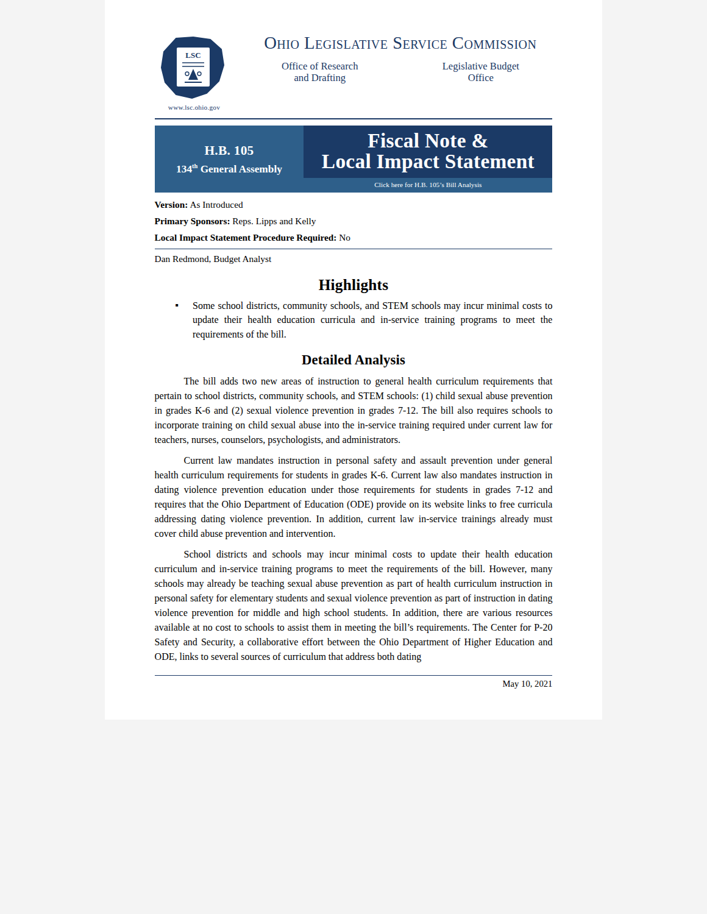LSC
www.lsc.ohio.gov
Ohio Legislative Service Commission
Office of Research
and Drafting
Legislative Budget
Office
H.B. 105
134th General Assembly
Fiscal Note &
Local Impact Statement
Click here for H.B. 105’s Bill Analysis
Version: As Introduced
Primary Sponsors: Reps. Lipps and Kelly
Local Impact Statement Procedure Required: No
Dan Redmond, Budget Analyst
Highlights
Some school districts, community schools, and STEM schools may incur minimal costs to update their health education curricula and in-service training programs to meet the requirements of the bill.
Detailed Analysis
The bill adds two new areas of instruction to general health curriculum requirements that pertain to school districts, community schools, and STEM schools: (1) child sexual abuse prevention in grades K-6 and (2) sexual violence prevention in grades 7-12. The bill also requires schools to incorporate training on child sexual abuse into the in-service training required under current law for teachers, nurses, counselors, psychologists, and administrators.
Current law mandates instruction in personal safety and assault prevention under general health curriculum requirements for students in grades K-6. Current law also mandates instruction in dating violence prevention education under those requirements for students in grades 7-12 and requires that the Ohio Department of Education (ODE) provide on its website links to free curricula addressing dating violence prevention. In addition, current law in-service trainings already must cover child abuse prevention and intervention.
School districts and schools may incur minimal costs to update their health education curriculum and in-service training programs to meet the requirements of the bill. However, many schools may already be teaching sexual abuse prevention as part of health curriculum instruction in personal safety for elementary students and sexual violence prevention as part of instruction in dating violence prevention for middle and high school students. In addition, there are various resources available at no cost to schools to assist them in meeting the bill’s requirements. The Center for P-20 Safety and Security, a collaborative effort between the Ohio Department of Higher Education and ODE, links to several sources of curriculum that address both dating
May 10, 2021